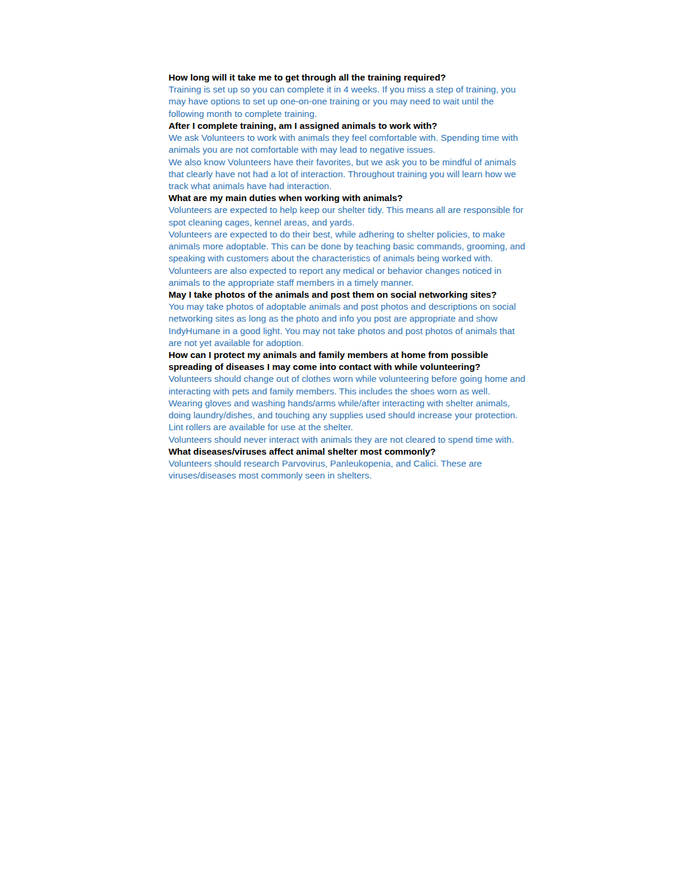How long will it take me to get through all the training required?
Training is set up so you can complete it in 4 weeks. If you miss a step of training, you may have options to set up one-on-one training or you may need to wait until the following month to complete training.
After I complete training, am I assigned animals to work with?
We ask Volunteers to work with animals they feel comfortable with. Spending time with animals you are not comfortable with may lead to negative issues.
We also know Volunteers have their favorites, but we ask you to be mindful of animals that clearly have not had a lot of interaction. Throughout training you will learn how we track what animals have had interaction.
What are my main duties when working with animals?
Volunteers are expected to help keep our shelter tidy. This means all are responsible for spot cleaning cages, kennel areas, and yards.
Volunteers are expected to do their best, while adhering to shelter policies, to make animals more adoptable. This can be done by teaching basic commands, grooming, and speaking with customers about the characteristics of animals being worked with.
Volunteers are also expected to report any medical or behavior changes noticed in animals to the appropriate staff members in a timely manner.
May I take photos of the animals and post them on social networking sites?
You may take photos of adoptable animals and post photos and descriptions on social networking sites as long as the photo and info you post are appropriate and show IndyHumane in a good light. You may not take photos and post photos of animals that are not yet available for adoption.
How can I protect my animals and family members at home from possible spreading of diseases I may come into contact with while volunteering?
Volunteers should change out of clothes worn while volunteering before going home and interacting with pets and family members. This includes the shoes worn as well.
Wearing gloves and washing hands/arms while/after interacting with shelter animals, doing laundry/dishes, and touching any supplies used should increase your protection.
Lint rollers are available for use at the shelter.
Volunteers should never interact with animals they are not cleared to spend time with.
What diseases/viruses affect animal shelter most commonly?
Volunteers should research Parvovirus, Panleukopenia, and Calici. These are viruses/diseases most commonly seen in shelters.